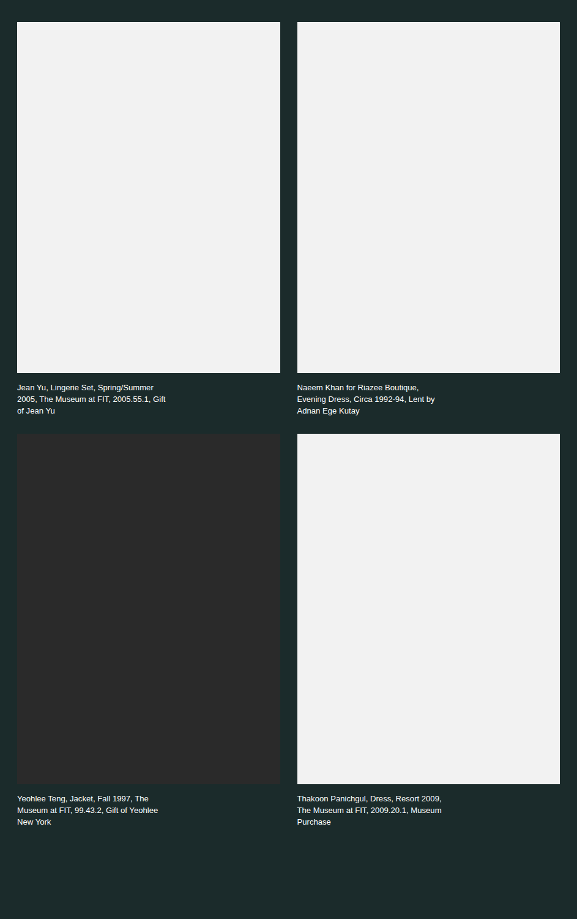Jean Yu, Lingerie Set, Spring/Summer 2005, The Museum at FIT, 2005.55.1, Gift of Jean Yu
Naeem Khan for Riazee Boutique, Evening Dress, Circa 1992-94, Lent by Adnan Ege Kutay
Yeohlee Teng, Jacket, Fall 1997, The Museum at FIT, 99.43.2, Gift of Yeohlee New York
Thakoon Panichgul, Dress, Resort 2009, The Museum at FIT, 2009.20.1, Museum Purchase